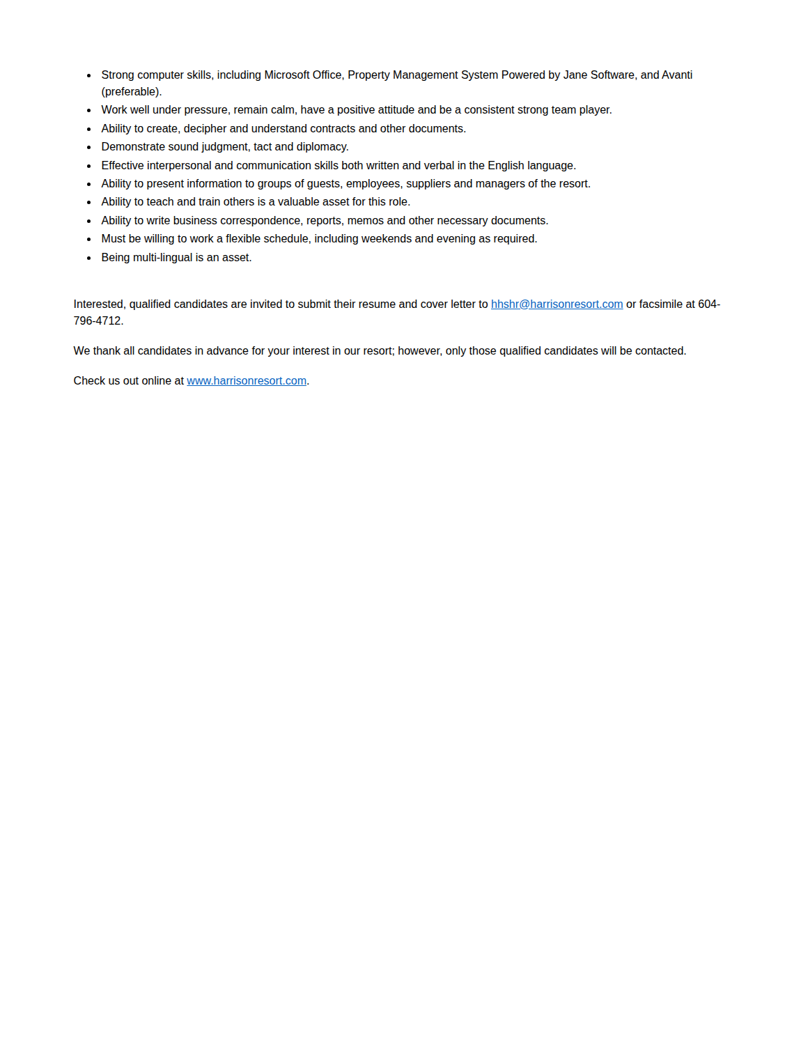Strong computer skills, including Microsoft Office, Property Management System Powered by Jane Software, and Avanti (preferable).
Work well under pressure, remain calm, have a positive attitude and be a consistent strong team player.
Ability to create, decipher and understand contracts and other documents.
Demonstrate sound judgment, tact and diplomacy.
Effective interpersonal and communication skills both written and verbal in the English language.
Ability to present information to groups of guests, employees, suppliers and managers of the resort.
Ability to teach and train others is a valuable asset for this role.
Ability to write business correspondence, reports, memos and other necessary documents.
Must be willing to work a flexible schedule, including weekends and evening as required.
Being multi-lingual is an asset.
Interested, qualified candidates are invited to submit their resume and cover letter to hhshr@harrisonresort.com or facsimile at 604-796-4712.
We thank all candidates in advance for your interest in our resort; however, only those qualified candidates will be contacted.
Check us out online at www.harrisonresort.com.